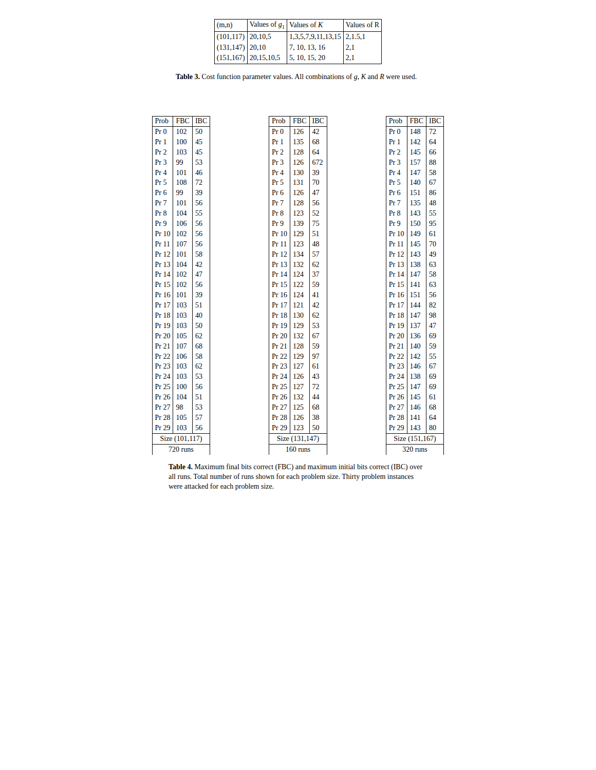| (m,n) | Values of g 1 | Values of K | Values of R |
| --- | --- | --- | --- |
| (101,117) | 20,10,5 | 1,3,5,7,9,11,13,15 | 2,1.5,1 |
| (131,147) | 20,10 | 7, 10, 13, 16 | 2,1 |
| (151,167) | 20,15,10,5 | 5, 10, 15, 20 | 2,1 |
Table 3. Cost function parameter values. All combinations of g, K and R were used.
| Prob | FBC | IBC |
| --- | --- | --- |
| Pr 0 | 102 | 50 |
| Pr 1 | 100 | 45 |
| Pr 2 | 103 | 45 |
| Pr 3 | 99 | 53 |
| Pr 4 | 101 | 46 |
| Pr 5 | 108 | 72 |
| Pr 6 | 99 | 39 |
| Pr 7 | 101 | 56 |
| Pr 8 | 104 | 55 |
| Pr 9 | 106 | 56 |
| Pr 10 | 102 | 56 |
| Pr 11 | 107 | 56 |
| Pr 12 | 101 | 58 |
| Pr 13 | 104 | 42 |
| Pr 14 | 102 | 47 |
| Pr 15 | 102 | 56 |
| Pr 16 | 101 | 39 |
| Pr 17 | 103 | 51 |
| Pr 18 | 103 | 40 |
| Pr 19 | 103 | 50 |
| Pr 20 | 105 | 62 |
| Pr 21 | 107 | 68 |
| Pr 22 | 106 | 58 |
| Pr 23 | 103 | 62 |
| Pr 24 | 103 | 53 |
| Pr 25 | 100 | 56 |
| Pr 26 | 104 | 51 |
| Pr 27 | 98 | 53 |
| Pr 28 | 105 | 57 |
| Pr 29 | 103 | 56 |
| Size (101,117) |
| 720 runs |
| Prob | FBC | IBC |
| --- | --- | --- |
| Pr 0 | 126 | 42 |
| Pr 1 | 135 | 68 |
| Pr 2 | 128 | 64 |
| Pr 3 | 126 | 672 |
| Pr 4 | 130 | 39 |
| Pr 5 | 131 | 70 |
| Pr 6 | 126 | 47 |
| Pr 7 | 128 | 56 |
| Pr 8 | 123 | 52 |
| Pr 9 | 139 | 75 |
| Pr 10 | 129 | 51 |
| Pr 11 | 123 | 48 |
| Pr 12 | 134 | 57 |
| Pr 13 | 132 | 62 |
| Pr 14 | 124 | 37 |
| Pr 15 | 122 | 59 |
| Pr 16 | 124 | 41 |
| Pr 17 | 121 | 42 |
| Pr 18 | 130 | 62 |
| Pr 19 | 129 | 53 |
| Pr 20 | 132 | 67 |
| Pr 21 | 128 | 59 |
| Pr 22 | 129 | 97 |
| Pr 23 | 127 | 61 |
| Pr 24 | 126 | 43 |
| Pr 25 | 127 | 72 |
| Pr 26 | 132 | 44 |
| Pr 27 | 125 | 68 |
| Pr 28 | 126 | 38 |
| Pr 29 | 123 | 50 |
| Size (131,147) |
| 160 runs |
| Prob | FBC | IBC |
| --- | --- | --- |
| Pr 0 | 148 | 72 |
| Pr 1 | 142 | 64 |
| Pr 2 | 145 | 66 |
| Pr 3 | 157 | 88 |
| Pr 4 | 147 | 58 |
| Pr 5 | 140 | 67 |
| Pr 6 | 151 | 86 |
| Pr 7 | 135 | 48 |
| Pr 8 | 143 | 55 |
| Pr 9 | 150 | 95 |
| Pr 10 | 149 | 61 |
| Pr 11 | 145 | 70 |
| Pr 12 | 143 | 49 |
| Pr 13 | 138 | 63 |
| Pr 14 | 147 | 58 |
| Pr 15 | 141 | 63 |
| Pr 16 | 151 | 56 |
| Pr 17 | 144 | 82 |
| Pr 18 | 147 | 98 |
| Pr 19 | 137 | 47 |
| Pr 20 | 136 | 69 |
| Pr 21 | 140 | 59 |
| Pr 22 | 142 | 55 |
| Pr 23 | 146 | 67 |
| Pr 24 | 138 | 69 |
| Pr 25 | 147 | 69 |
| Pr 26 | 145 | 61 |
| Pr 27 | 146 | 68 |
| Pr 28 | 141 | 64 |
| Pr 29 | 143 | 80 |
| Size (151,167) |
| 320 runs |
Table 4. Maximum final bits correct (FBC) and maximum initial bits correct (IBC) over all runs. Total number of runs shown for each problem size. Thirty problem instances were attacked for each problem size.